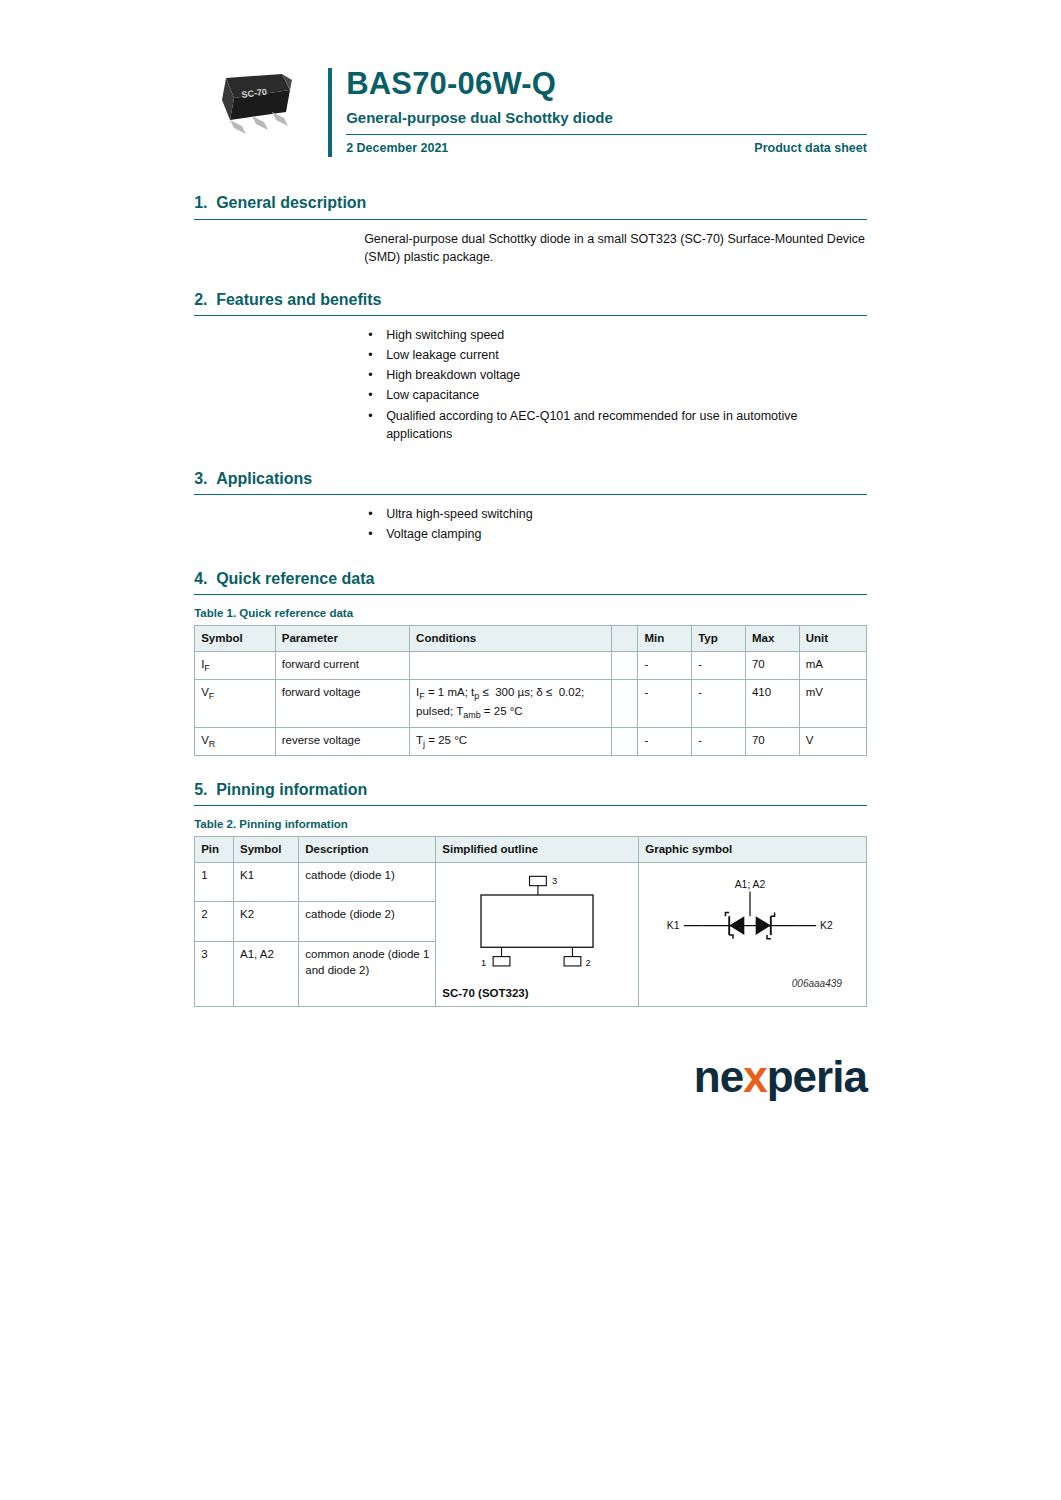SC-70
BAS70-06W-Q
General-purpose dual Schottky diode
2 December 2021 Product data sheet
1. General description
General-purpose dual Schottky diode in a small SOT323 (SC-70) Surface-Mounted Device (SMD) plastic package.
2. Features and benefits
High switching speed
Low leakage current
High breakdown voltage
Low capacitance
Qualified according to AEC-Q101 and recommended for use in automotive applications
3. Applications
Ultra high-speed switching
Voltage clamping
4. Quick reference data
Table 1. Quick reference data
| Symbol | Parameter | Conditions | | Min | Typ | Max | Unit |
| --- | --- | --- | --- | --- | --- | --- | --- |
| I F | forward current | | | - | - | 70 | mA |
| V F | forward voltage | I F = 1 mA; t p ≤ 300 µs; δ ≤ 0.02; pulsed; T amb = 25 °C | | - | - | 410 | mV |
| V R | reverse voltage | T j = 25 °C | | - | - | 70 | V |
5. Pinning information
Table 2. Pinning information
| Pin | Symbol | Description | Simplified outline | Graphic symbol |
| --- | --- | --- | --- | --- |
| 1 | K1 | cathode (diode 1) | 3 1 2 SC-70 (SOT323) | A1; A2 K1 K2 006aaa439 |
| 2 | K2 | cathode (diode 2) |
| 3 | A1, A2 | common anode (diode 1 and diode 2) |
nexperia